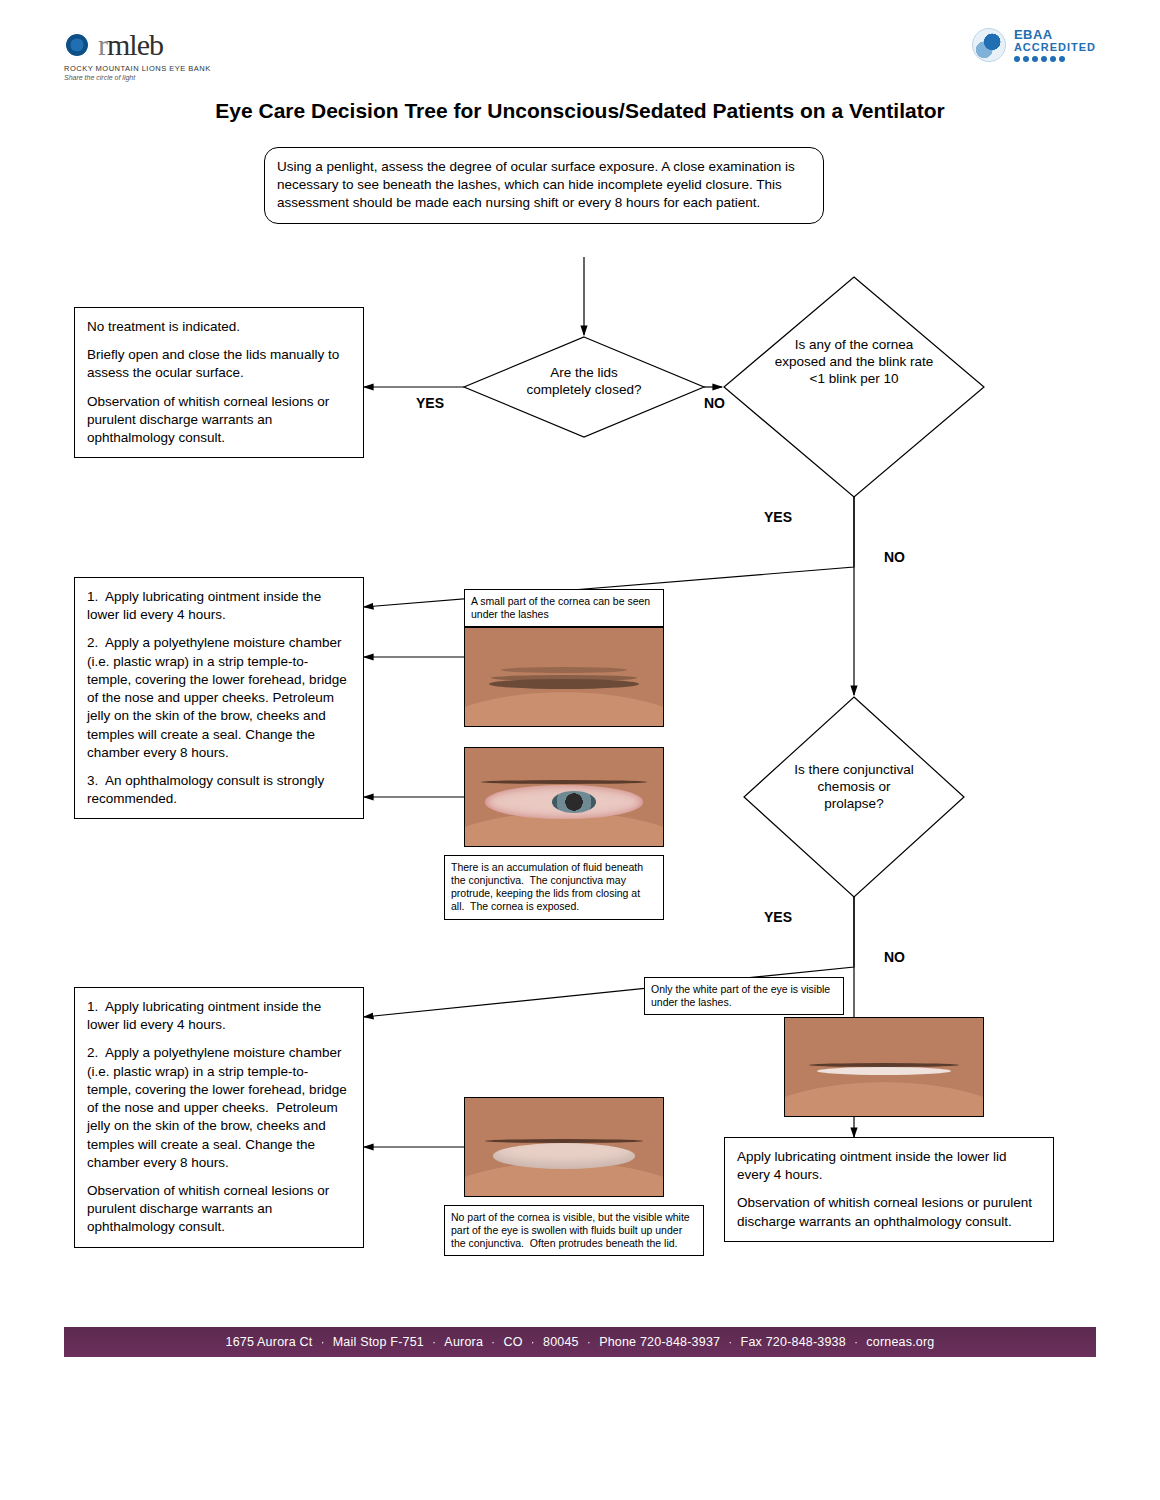rmleb
Rocky Mountain Lions Eye Bank
Share the circle of light
EBAA
ACCREDITED
Eye Care Decision Tree for Unconscious/Sedated Patients on a Ventilator
Using a penlight, assess the degree of ocular surface exposure. A close examination is necessary to see beneath the lashes, which can hide incomplete eyelid closure. This assessment should be made each nursing shift or every 8 hours for each patient.
Are the lids completely closed?
Is any of the cornea exposed and the blink rate <1 blink per 10
Is there conjunctival chemosis or prolapse?
YES
NO
YES
NO
YES
NO
No treatment is indicated.
Briefly open and close the lids manually to assess the ocular surface.
Observation of whitish corneal lesions or purulent discharge warrants an ophthalmology consult.
1. Apply lubricating ointment inside the lower lid every 4 hours.
2. Apply a polyethylene moisture chamber (i.e. plastic wrap) in a strip temple-to-temple, covering the lower forehead, bridge of the nose and upper cheeks. Petroleum jelly on the skin of the brow, cheeks and temples will create a seal. Change the chamber every 8 hours.
3. An ophthalmology consult is strongly recommended.
1. Apply lubricating ointment inside the lower lid every 4 hours.
2. Apply a polyethylene moisture chamber (i.e. plastic wrap) in a strip temple-to-temple, covering the lower forehead, bridge of the nose and upper cheeks. Petroleum jelly on the skin of the brow, cheeks and temples will create a seal. Change the chamber every 8 hours.
Observation of whitish corneal lesions or purulent discharge warrants an ophthalmology consult.
Apply lubricating ointment inside the lower lid every 4 hours.
Observation of whitish corneal lesions or purulent discharge warrants an ophthalmology consult.
A small part of the cornea can be seen under the lashes
There is an accumulation of fluid beneath the conjunctiva. The conjunctiva may protrude, keeping the lids from closing at all. The cornea is exposed.
Only the white part of the eye is visible under the lashes.
No part of the cornea is visible, but the visible white part of the eye is swollen with fluids built up under the conjunctiva. Often protrudes beneath the lid.
1675 Aurora Ct·Mail Stop F-751·Aurora·CO·80045·Phone 720-848-3937·Fax 720-848-3938·corneas.org